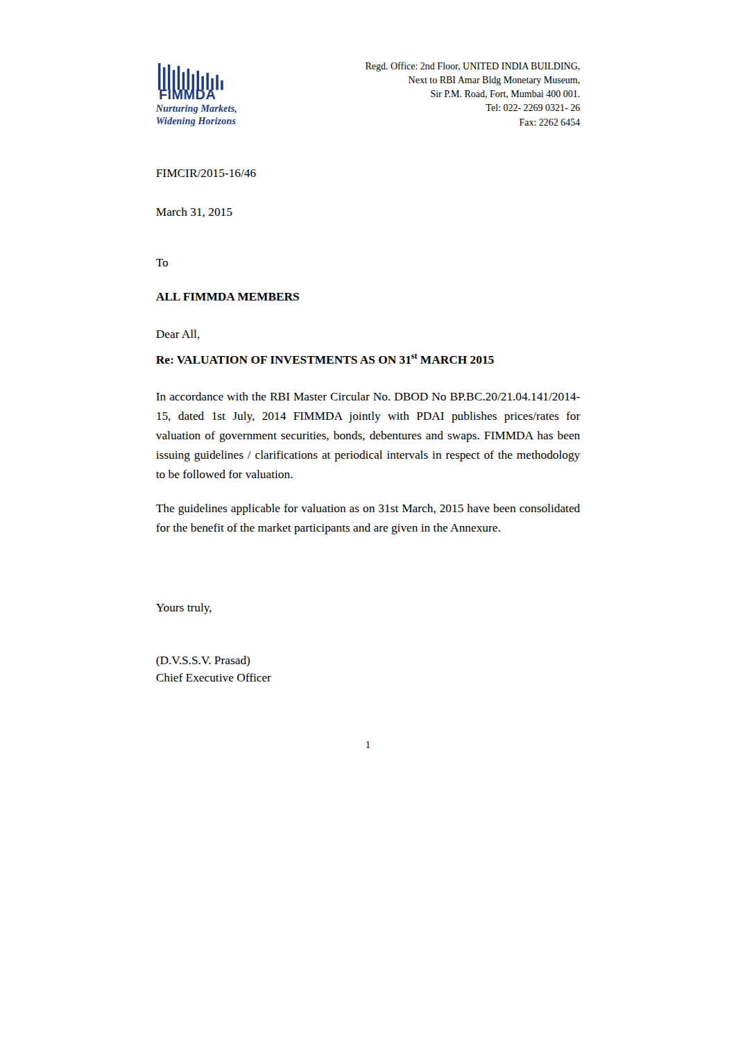FIMMDA
Nurturing Markets,
Widening Horizons
Regd. Office: 2nd Floor, UNITED INDIA BUILDING,
Next to RBI Amar Bldg Monetary Museum,
Sir P.M. Road, Fort, Mumbai 400 001.
Tel: 022- 2269 0321- 26
Fax: 2262 6454
FIMCIR/2015-16/46
March 31, 2015
To
ALL FIMMDA MEMBERS
Dear All,
Re: VALUATION OF INVESTMENTS AS ON 31st MARCH 2015
In accordance with the RBI Master Circular No. DBOD No BP.BC.20/21.04.141/2014-15, dated 1st July, 2014 FIMMDA jointly with PDAI publishes prices/rates for valuation of government securities, bonds, debentures and swaps. FIMMDA has been issuing guidelines / clarifications at periodical intervals in respect of the methodology to be followed for valuation.
The guidelines applicable for valuation as on 31st March, 2015 have been consolidated for the benefit of the market participants and are given in the Annexure.
Yours truly,
(D.V.S.S.V. Prasad)
Chief Executive Officer
1